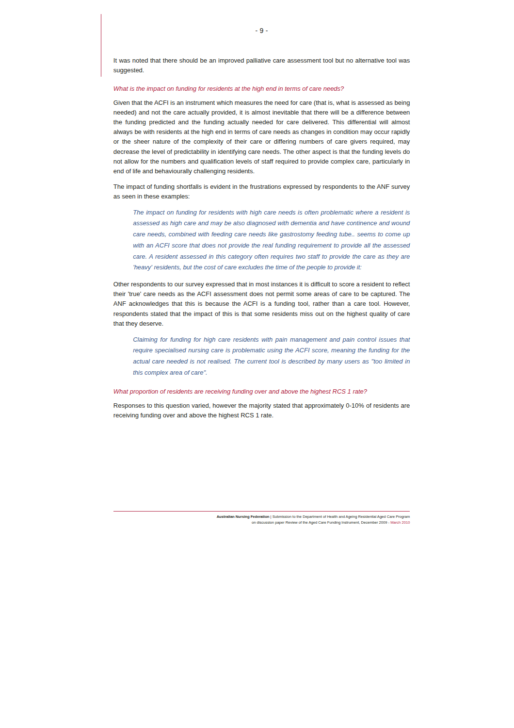- 9 -
It was noted that there should be an improved palliative care assessment tool but no alternative tool was suggested.
What is the impact on funding for residents at the high end in terms of care needs?
Given that the ACFI is an instrument which measures the need for care (that is, what is assessed as being needed) and not the care actually provided, it is almost inevitable that there will be a difference between the funding predicted and the funding actually needed for care delivered. This differential will almost always be with residents at the high end in terms of care needs as changes in condition may occur rapidly or the sheer nature of the complexity of their care or differing numbers of care givers required, may decrease the level of predictability in identifying care needs. The other aspect is that the funding levels do not allow for the numbers and qualification levels of staff required to provide complex care, particularly in end of life and behaviourally challenging residents.
The impact of funding shortfalls is evident in the frustrations expressed by respondents to the ANF survey as seen in these examples:
The impact on funding for residents with high care needs is often problematic where a resident is assessed as high care and may be also diagnosed with dementia and have continence and wound care needs, combined with feeding care needs like gastrostomy feeding tube.. seems to come up with an ACFI score that does not provide the real funding requirement to provide all the assessed care. A resident assessed in this category often requires two staff to provide the care as they are 'heavy' residents, but the cost of care excludes the time of the people to provide it:
Other respondents to our survey expressed that in most instances it is difficult to score a resident to reflect their 'true' care needs as the ACFI assessment does not permit some areas of care to be captured. The ANF acknowledges that this is because the ACFI is a funding tool, rather than a care tool. However, respondents stated that the impact of this is that some residents miss out on the highest quality of care that they deserve.
Claiming for funding for high care residents with pain management and pain control issues that require specialised nursing care is problematic using the ACFI score, meaning the funding for the actual care needed is not realised. The current tool is described by many users as "too limited in this complex area of care".
What proportion of residents are receiving funding over and above the highest RCS 1 rate?
Responses to this question varied, however the majority stated that approximately 0-10% of residents are receiving funding over and above the highest RCS 1 rate.
Australian Nursing Federation | Submission to the Department of Health and Ageing Residential Aged Care Program
on discussion paper Review of the Aged Care Funding Instrument, December 2009 - March 2010